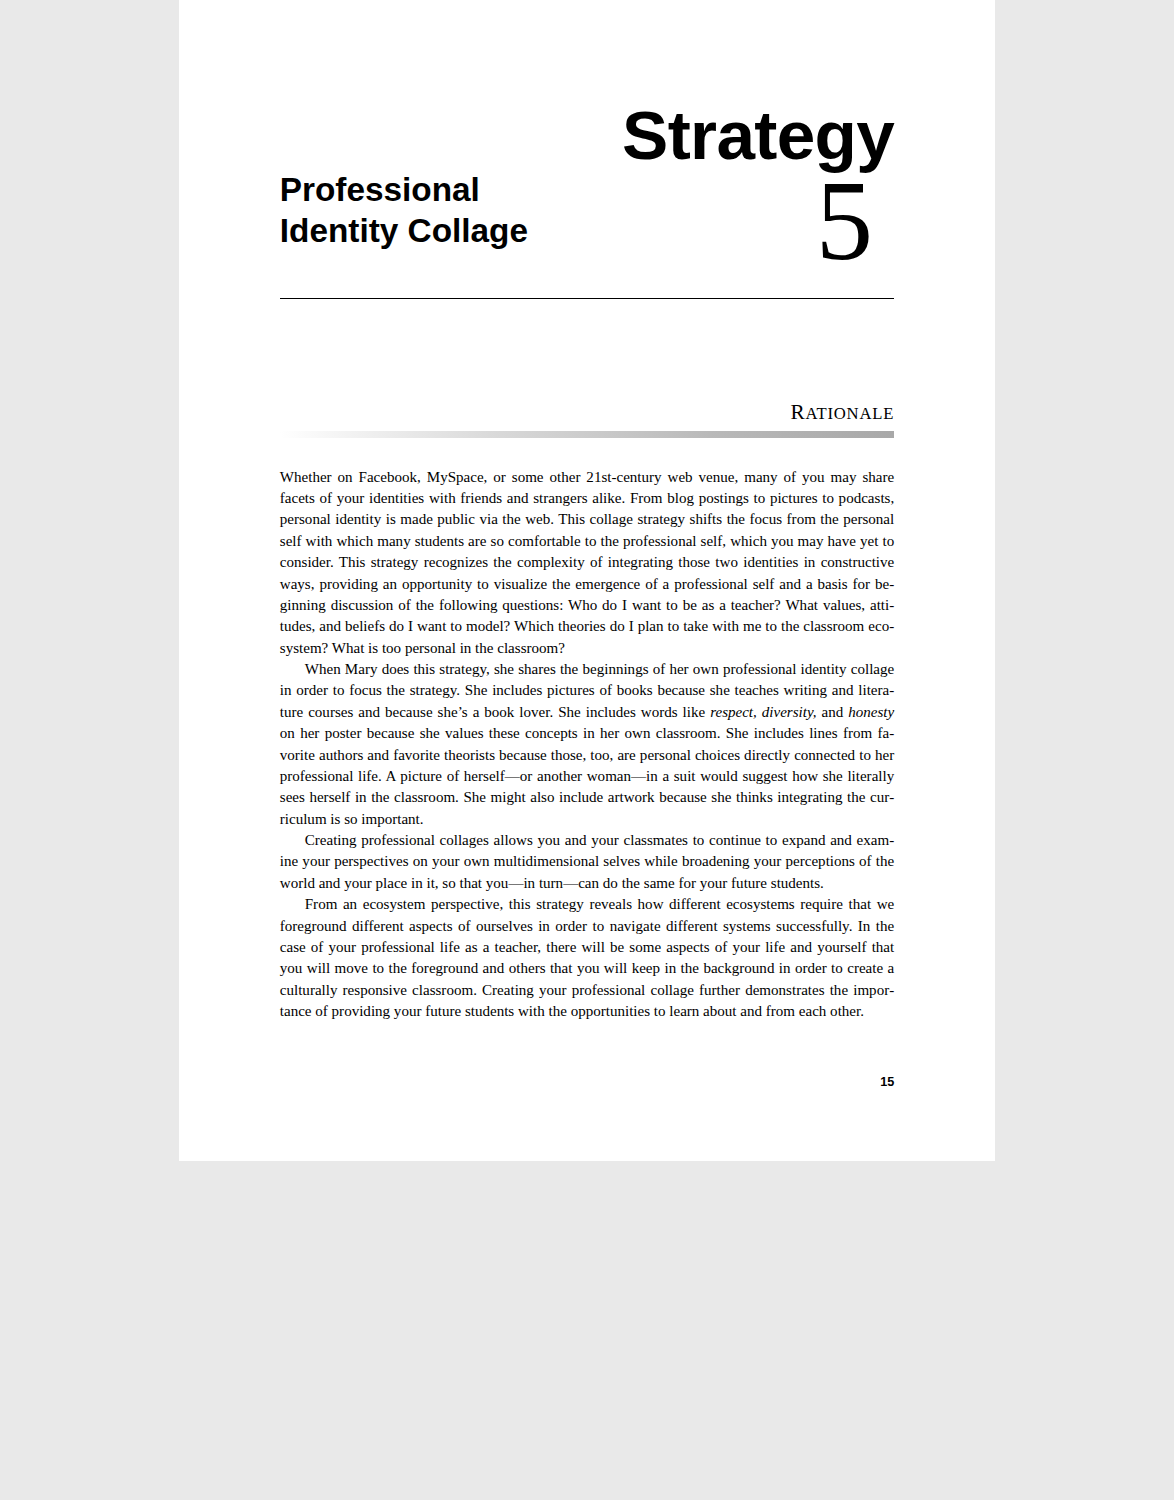Strategy
5
Professional
Identity Collage
RATIONALE
Whether on Facebook, MySpace, or some other 21st-century web venue, many of you may share facets of your identities with friends and strangers alike. From blog postings to pictures to podcasts, personal identity is made public via the web. This collage strategy shifts the focus from the personal self with which many students are so comfortable to the professional self, which you may have yet to consider. This strategy recognizes the complexity of integrating those two identities in constructive ways, providing an opportunity to visualize the emergence of a professional self and a basis for beginning discussion of the following questions: Who do I want to be as a teacher? What values, attitudes, and beliefs do I want to model? Which theories do I plan to take with me to the classroom ecosystem? What is too personal in the classroom?
When Mary does this strategy, she shares the beginnings of her own professional identity collage in order to focus the strategy. She includes pictures of books because she teaches writing and literature courses and because she’s a book lover. She includes words like respect, diversity, and honesty on her poster because she values these concepts in her own classroom. She includes lines from favorite authors and favorite theorists because those, too, are personal choices directly connected to her professional life. A picture of herself—or another woman—in a suit would suggest how she literally sees herself in the classroom. She might also include artwork because she thinks integrating the curriculum is so important.
Creating professional collages allows you and your classmates to continue to expand and examine your perspectives on your own multidimensional selves while broadening your perceptions of the world and your place in it, so that you—in turn—can do the same for your future students.
From an ecosystem perspective, this strategy reveals how different ecosystems require that we foreground different aspects of ourselves in order to navigate different systems successfully. In the case of your professional life as a teacher, there will be some aspects of your life and yourself that you will move to the foreground and others that you will keep in the background in order to create a culturally responsive classroom. Creating your professional collage further demonstrates the importance of providing your future students with the opportunities to learn about and from each other.
15